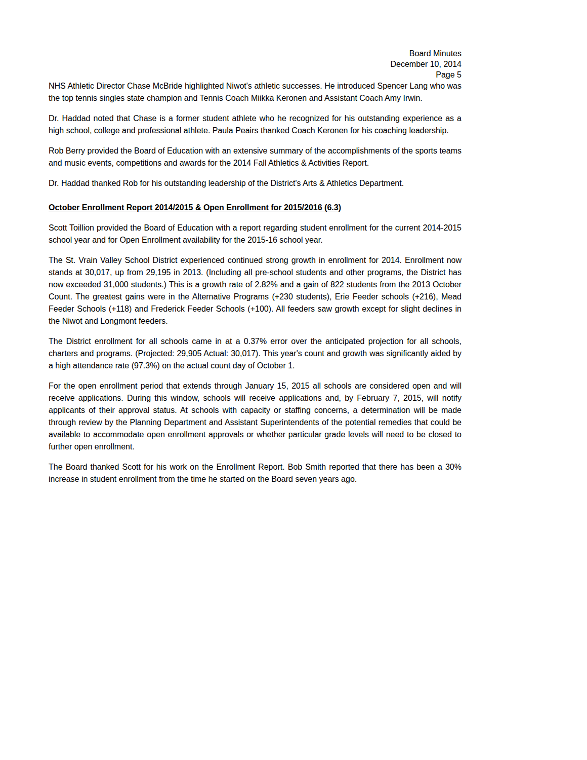Board Minutes
December 10, 2014
Page 5
NHS Athletic Director Chase McBride highlighted Niwot's athletic successes. He introduced Spencer Lang who was the top tennis singles state champion and Tennis Coach Miikka Keronen and Assistant Coach Amy Irwin.
Dr. Haddad noted that Chase is a former student athlete who he recognized for his outstanding experience as a high school, college and professional athlete. Paula Peairs thanked Coach Keronen for his coaching leadership.
Rob Berry provided the Board of Education with an extensive summary of the accomplishments of the sports teams and music events, competitions and awards for the 2014 Fall Athletics & Activities Report.
Dr. Haddad thanked Rob for his outstanding leadership of the District's Arts & Athletics Department.
October Enrollment Report 2014/2015 & Open Enrollment for 2015/2016 (6.3)
Scott Toillion provided the Board of Education with a report regarding student enrollment for the current 2014-2015 school year and for Open Enrollment availability for the 2015-16 school year.
The St. Vrain Valley School District experienced continued strong growth in enrollment for 2014. Enrollment now stands at 30,017, up from 29,195 in 2013. (Including all pre-school students and other programs, the District has now exceeded 31,000 students.) This is a growth rate of 2.82% and a gain of 822 students from the 2013 October Count. The greatest gains were in the Alternative Programs (+230 students), Erie Feeder schools (+216), Mead Feeder Schools (+118) and Frederick Feeder Schools (+100). All feeders saw growth except for slight declines in the Niwot and Longmont feeders.
The District enrollment for all schools came in at a 0.37% error over the anticipated projection for all schools, charters and programs. (Projected: 29,905 Actual: 30,017). This year's count and growth was significantly aided by a high attendance rate (97.3%) on the actual count day of October 1.
For the open enrollment period that extends through January 15, 2015 all schools are considered open and will receive applications. During this window, schools will receive applications and, by February 7, 2015, will notify applicants of their approval status. At schools with capacity or staffing concerns, a determination will be made through review by the Planning Department and Assistant Superintendents of the potential remedies that could be available to accommodate open enrollment approvals or whether particular grade levels will need to be closed to further open enrollment.
The Board thanked Scott for his work on the Enrollment Report. Bob Smith reported that there has been a 30% increase in student enrollment from the time he started on the Board seven years ago.